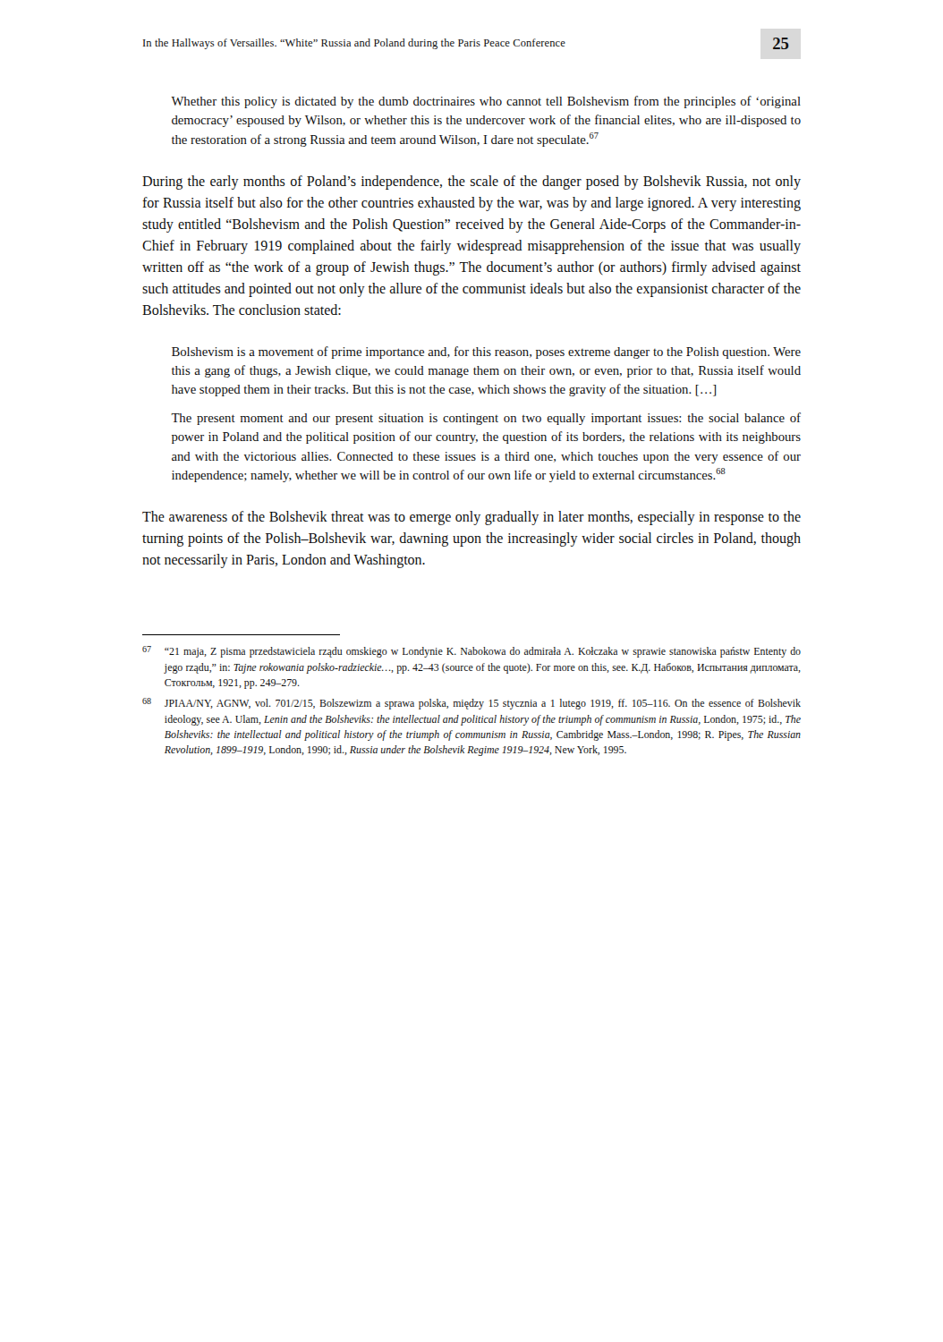In the Hallways of Versailles. “White” Russia and Poland during the Paris Peace Conference
25
Whether this policy is dictated by the dumb doctrinaires who cannot tell Bolshevism from the principles of ‘original democracy’ espoused by Wilson, or whether this is the undercover work of the financial elites, who are ill-disposed to the restoration of a strong Russia and teem around Wilson, I dare not speculate.67
During the early months of Poland’s independence, the scale of the danger posed by Bolshevik Russia, not only for Russia itself but also for the other countries exhausted by the war, was by and large ignored. A very interesting study entitled “Bolshevism and the Polish Question” received by the General Aide-Corps of the Commander-in-Chief in February 1919 complained about the fairly widespread misapprehension of the issue that was usually written off as “the work of a group of Jewish thugs.” The document’s author (or authors) firmly advised against such attitudes and pointed out not only the allure of the communist ideals but also the expansionist character of the Bolsheviks. The conclusion stated:
Bolshevism is a movement of prime importance and, for this reason, poses extreme danger to the Polish question. Were this a gang of thugs, a Jewish clique, we could manage them on their own, or even, prior to that, Russia itself would have stopped them in their tracks. But this is not the case, which shows the gravity of the situation. […]
The present moment and our present situation is contingent on two equally important issues: the social balance of power in Poland and the political position of our country, the question of its borders, the relations with its neighbours and with the victorious allies. Connected to these issues is a third one, which touches upon the very essence of our independence; namely, whether we will be in control of our own life or yield to external circumstances.68
The awareness of the Bolshevik threat was to emerge only gradually in later months, especially in response to the turning points of the Polish–Bolshevik war, dawning upon the increasingly wider social circles in Poland, though not necessarily in Paris, London and Washington.
67“21 maja, Z pisma przedstawiciela rządu omskiego w Londynie K. Nabokowa do admirała A. Kołczaka w sprawie stanowiska państw Ententy do jego rządu,” in: Tajne rokowania polsko-radzieckie…, pp. 42–43 (source of the quote). For more on this, see. К.Д. Набоков, Испытания дипломата, Стокгольм, 1921, pp. 249–279.
68 JPIAA/NY, AGNW, vol. 701/2/15, Bolszewizm a sprawa polska, między 15 stycznia a 1 lutego 1919, ff. 105–116. On the essence of Bolshevik ideology, see A. Ulam, Lenin and the Bolsheviks: the intellectual and political history of the triumph of communism in Russia, London, 1975; id., The Bolsheviks: the intellectual and political history of the triumph of communism in Russia, Cambridge Mass.–London, 1998; R. Pipes, The Russian Revolution, 1899–1919, London, 1990; id., Russia under the Bolshevik Regime 1919–1924, New York, 1995.